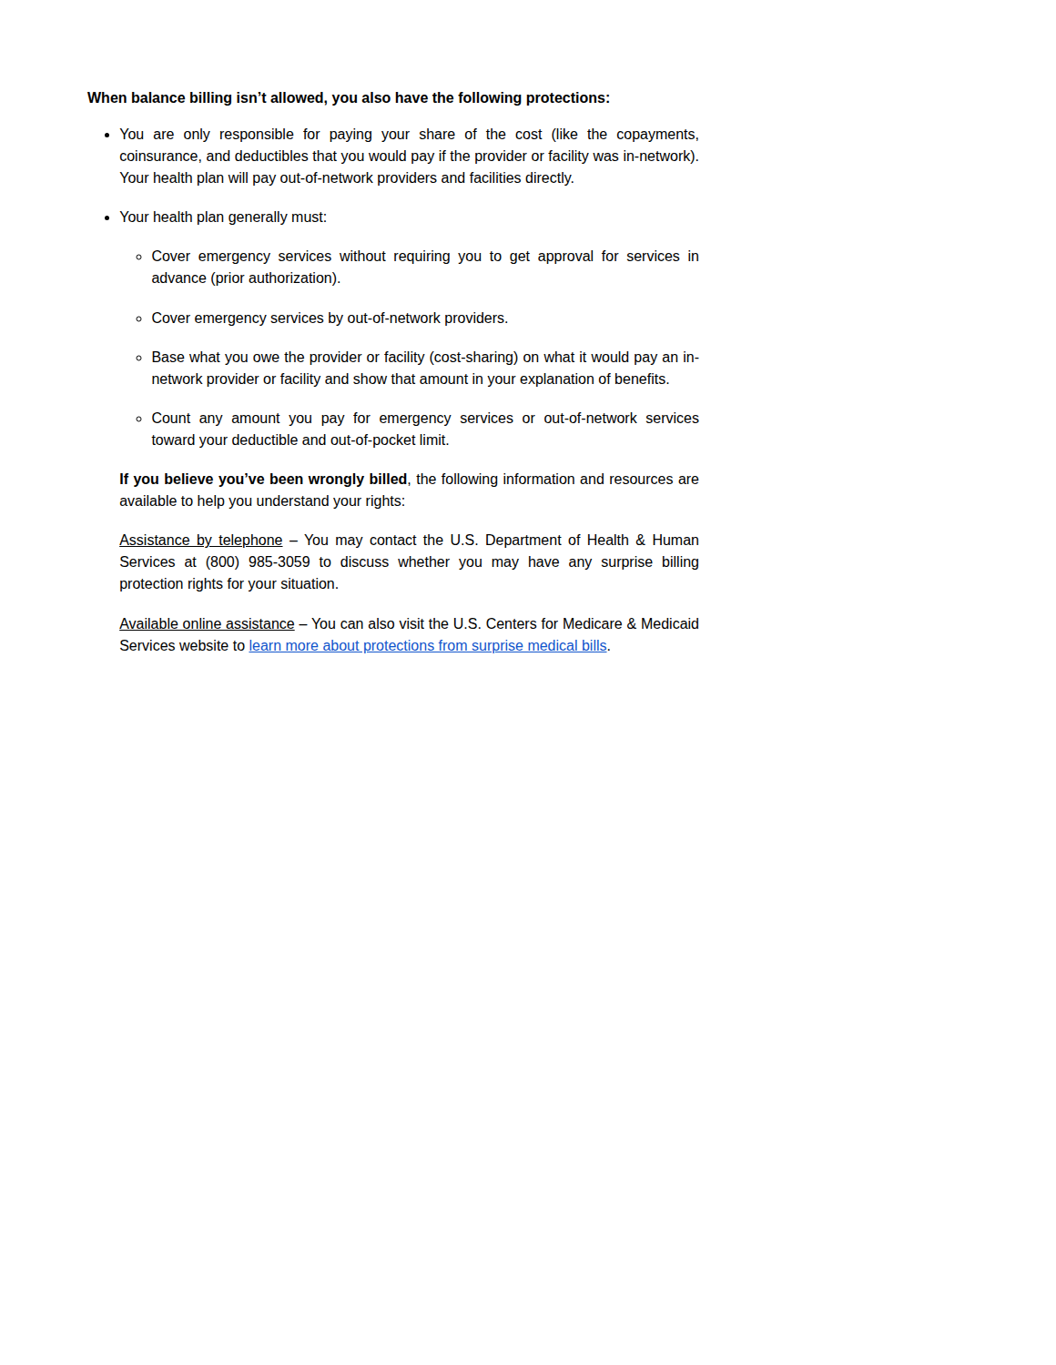When balance billing isn’t allowed, you also have the following protections:
You are only responsible for paying your share of the cost (like the copayments, coinsurance, and deductibles that you would pay if the provider or facility was in-network). Your health plan will pay out-of-network providers and facilities directly.
Your health plan generally must:
Cover emergency services without requiring you to get approval for services in advance (prior authorization).
Cover emergency services by out-of-network providers.
Base what you owe the provider or facility (cost-sharing) on what it would pay an in-network provider or facility and show that amount in your explanation of benefits.
Count any amount you pay for emergency services or out-of-network services toward your deductible and out-of-pocket limit.
If you believe you’ve been wrongly billed, the following information and resources are available to help you understand your rights:
Assistance by telephone – You may contact the U.S. Department of Health & Human Services at (800) 985-3059 to discuss whether you may have any surprise billing protection rights for your situation.
Available online assistance – You can also visit the U.S. Centers for Medicare & Medicaid Services website to learn more about protections from surprise medical bills.